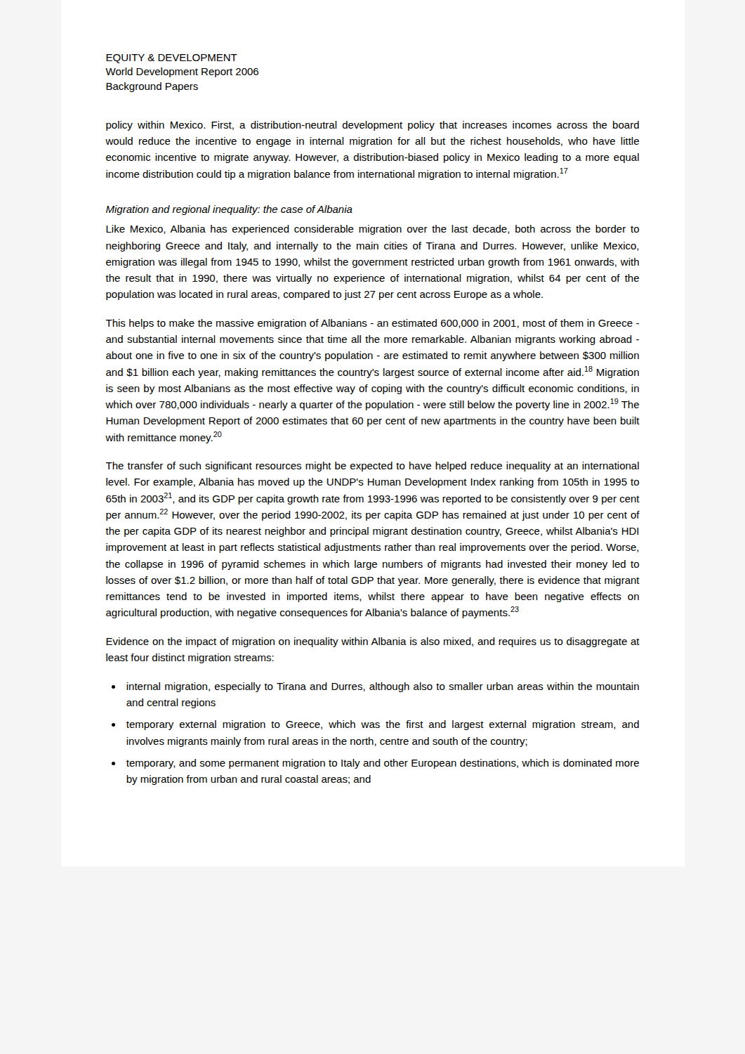EQUITY & DEVELOPMENT
World Development Report 2006
Background Papers
policy within Mexico. First, a distribution-neutral development policy that increases incomes across the board would reduce the incentive to engage in internal migration for all but the richest households, who have little economic incentive to migrate anyway. However, a distribution-biased policy in Mexico leading to a more equal income distribution could tip a migration balance from international migration to internal migration.17
Migration and regional inequality: the case of Albania
Like Mexico, Albania has experienced considerable migration over the last decade, both across the border to neighboring Greece and Italy, and internally to the main cities of Tirana and Durres. However, unlike Mexico, emigration was illegal from 1945 to 1990, whilst the government restricted urban growth from 1961 onwards, with the result that in 1990, there was virtually no experience of international migration, whilst 64 per cent of the population was located in rural areas, compared to just 27 per cent across Europe as a whole.
This helps to make the massive emigration of Albanians - an estimated 600,000 in 2001, most of them in Greece - and substantial internal movements since that time all the more remarkable. Albanian migrants working abroad - about one in five to one in six of the country's population - are estimated to remit anywhere between $300 million and $1 billion each year, making remittances the country's largest source of external income after aid.18 Migration is seen by most Albanians as the most effective way of coping with the country's difficult economic conditions, in which over 780,000 individuals - nearly a quarter of the population - were still below the poverty line in 2002.19 The Human Development Report of 2000 estimates that 60 per cent of new apartments in the country have been built with remittance money.20
The transfer of such significant resources might be expected to have helped reduce inequality at an international level. For example, Albania has moved up the UNDP's Human Development Index ranking from 105th in 1995 to 65th in 200321, and its GDP per capita growth rate from 1993-1996 was reported to be consistently over 9 per cent per annum.22 However, over the period 1990-2002, its per capita GDP has remained at just under 10 per cent of the per capita GDP of its nearest neighbor and principal migrant destination country, Greece, whilst Albania's HDI improvement at least in part reflects statistical adjustments rather than real improvements over the period. Worse, the collapse in 1996 of pyramid schemes in which large numbers of migrants had invested their money led to losses of over $1.2 billion, or more than half of total GDP that year. More generally, there is evidence that migrant remittances tend to be invested in imported items, whilst there appear to have been negative effects on agricultural production, with negative consequences for Albania's balance of payments.23
Evidence on the impact of migration on inequality within Albania is also mixed, and requires us to disaggregate at least four distinct migration streams:
internal migration, especially to Tirana and Durres, although also to smaller urban areas within the mountain and central regions
temporary external migration to Greece, which was the first and largest external migration stream, and involves migrants mainly from rural areas in the north, centre and south of the country;
temporary, and some permanent migration to Italy and other European destinations, which is dominated more by migration from urban and rural coastal areas; and